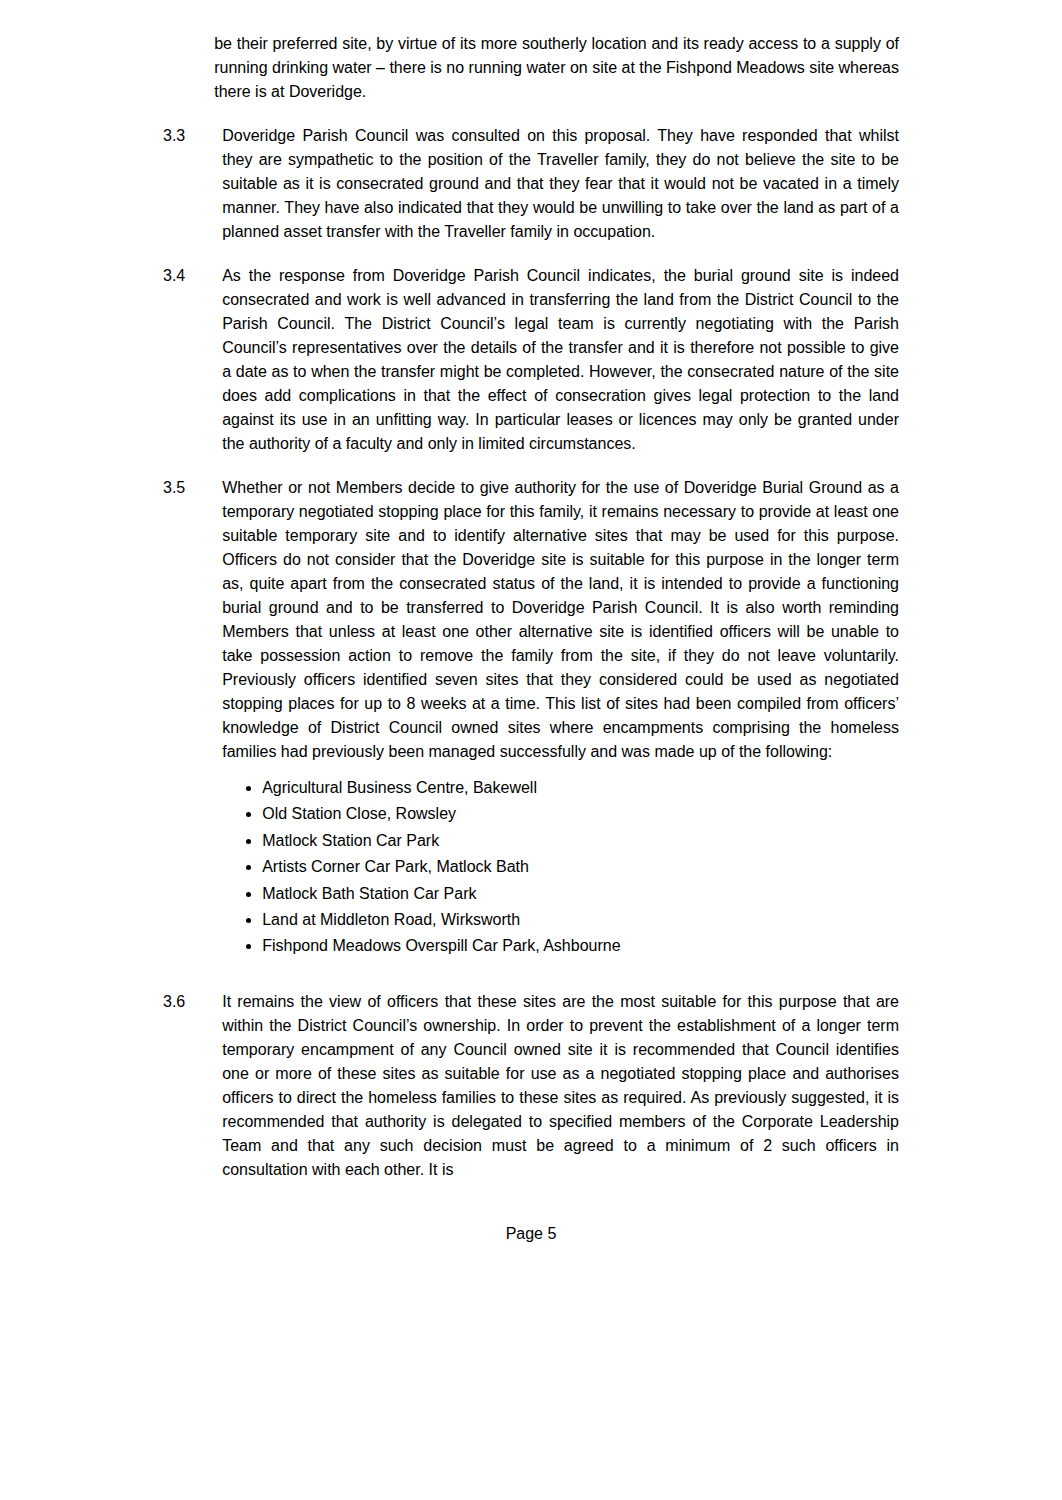be their preferred site, by virtue of its more southerly location and its ready access to a supply of running drinking water – there is no running water on site at the Fishpond Meadows site whereas there is at Doveridge.
3.3
Doveridge Parish Council was consulted on this proposal. They have responded that whilst they are sympathetic to the position of the Traveller family, they do not believe the site to be suitable as it is consecrated ground and that they fear that it would not be vacated in a timely manner. They have also indicated that they would be unwilling to take over the land as part of a planned asset transfer with the Traveller family in occupation.
3.4
As the response from Doveridge Parish Council indicates, the burial ground site is indeed consecrated and work is well advanced in transferring the land from the District Council to the Parish Council. The District Council’s legal team is currently negotiating with the Parish Council’s representatives over the details of the transfer and it is therefore not possible to give a date as to when the transfer might be completed. However, the consecrated nature of the site does add complications in that the effect of consecration gives legal protection to the land against its use in an unfitting way. In particular leases or licences may only be granted under the authority of a faculty and only in limited circumstances.
3.5
Whether or not Members decide to give authority for the use of Doveridge Burial Ground as a temporary negotiated stopping place for this family, it remains necessary to provide at least one suitable temporary site and to identify alternative sites that may be used for this purpose. Officers do not consider that the Doveridge site is suitable for this purpose in the longer term as, quite apart from the consecrated status of the land, it is intended to provide a functioning burial ground and to be transferred to Doveridge Parish Council. It is also worth reminding Members that unless at least one other alternative site is identified officers will be unable to take possession action to remove the family from the site, if they do not leave voluntarily. Previously officers identified seven sites that they considered could be used as negotiated stopping places for up to 8 weeks at a time. This list of sites had been compiled from officers’ knowledge of District Council owned sites where encampments comprising the homeless families had previously been managed successfully and was made up of the following:
Agricultural Business Centre, Bakewell
Old Station Close, Rowsley
Matlock Station Car Park
Artists Corner Car Park, Matlock Bath
Matlock Bath Station Car Park
Land at Middleton Road, Wirksworth
Fishpond Meadows Overspill Car Park, Ashbourne
3.6
It remains the view of officers that these sites are the most suitable for this purpose that are within the District Council’s ownership. In order to prevent the establishment of a longer term temporary encampment of any Council owned site it is recommended that Council identifies one or more of these sites as suitable for use as a negotiated stopping place and authorises officers to direct the homeless families to these sites as required. As previously suggested, it is recommended that authority is delegated to specified members of the Corporate Leadership Team and that any such decision must be agreed to a minimum of 2 such officers in consultation with each other. It is
Page 5